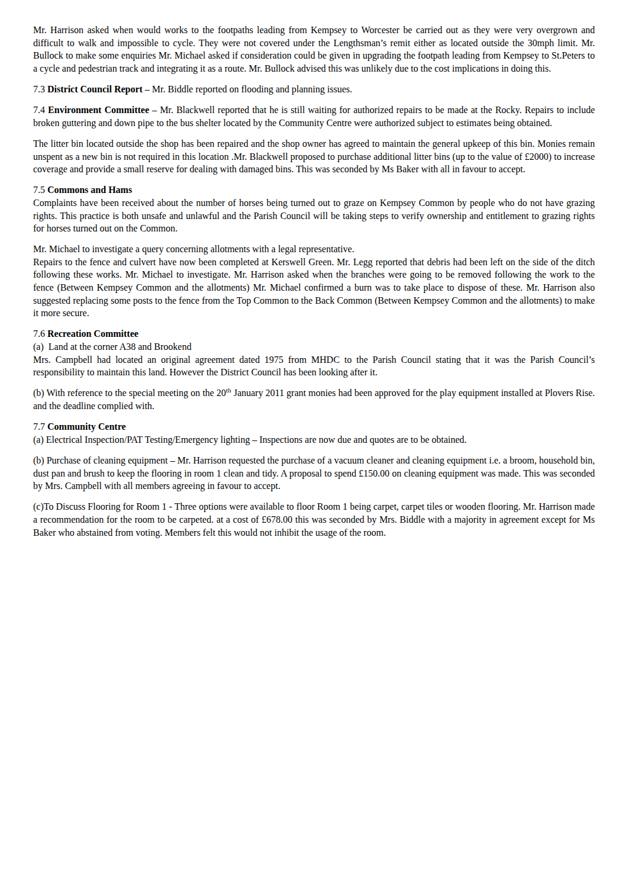Mr. Harrison asked when would works to the footpaths leading from Kempsey to Worcester be carried out as they were very overgrown and difficult to walk and impossible to cycle. They were not covered under the Lengthsman’s remit either as located outside the 30mph limit. Mr. Bullock to make some enquiries Mr. Michael asked if consideration could be given in upgrading the footpath leading from Kempsey to St.Peters to a cycle and pedestrian track and integrating it as a route. Mr. Bullock advised this was unlikely due to the cost implications in doing this.
7.3 District Council Report – Mr. Biddle reported on flooding and planning issues.
7.4 Environment Committee – Mr. Blackwell reported that he is still waiting for authorized repairs to be made at the Rocky. Repairs to include broken guttering and down pipe to the bus shelter located by the Community Centre were authorized subject to estimates being obtained.
The litter bin located outside the shop has been repaired and the shop owner has agreed to maintain the general upkeep of this bin. Monies remain unspent as a new bin is not required in this location .Mr. Blackwell proposed to purchase additional litter bins (up to the value of £2000) to increase coverage and provide a small reserve for dealing with damaged bins. This was seconded by Ms Baker with all in favour to accept.
7.5 Commons and Hams
Complaints have been received about the number of horses being turned out to graze on Kempsey Common by people who do not have grazing rights. This practice is both unsafe and unlawful and the Parish Council will be taking steps to verify ownership and entitlement to grazing rights for horses turned out on the Common.
Mr. Michael to investigate a query concerning allotments with a legal representative.
Repairs to the fence and culvert have now been completed at Kerswell Green. Mr. Legg reported that debris had been left on the side of the ditch following these works. Mr. Michael to investigate. Mr. Harrison asked when the branches were going to be removed following the work to the fence (Between Kempsey Common and the allotments) Mr. Michael confirmed a burn was to take place to dispose of these. Mr. Harrison also suggested replacing some posts to the fence from the Top Common to the Back Common (Between Kempsey Common and the allotments) to make it more secure.
7.6 Recreation Committee
(a) Land at the corner A38 and Brookend
Mrs. Campbell had located an original agreement dated 1975 from MHDC to the Parish Council stating that it was the Parish Council’s responsibility to maintain this land. However the District Council has been looking after it.
(b) With reference to the special meeting on the 20th January 2011 grant monies had been approved for the play equipment installed at Plovers Rise. and the deadline complied with.
7.7 Community Centre
(a) Electrical Inspection/PAT Testing/Emergency lighting – Inspections are now due and quotes are to be obtained.
(b) Purchase of cleaning equipment – Mr. Harrison requested the purchase of a vacuum cleaner and cleaning equipment i.e. a broom, household bin, dust pan and brush to keep the flooring in room 1 clean and tidy. A proposal to spend £150.00 on cleaning equipment was made. This was seconded by Mrs. Campbell with all members agreeing in favour to accept.
(c)To Discuss Flooring for Room 1 - Three options were available to floor Room 1 being carpet, carpet tiles or wooden flooring. Mr. Harrison made a recommendation for the room to be carpeted. at a cost of £678.00 this was seconded by Mrs. Biddle with a majority in agreement except for Ms Baker who abstained from voting. Members felt this would not inhibit the usage of the room.